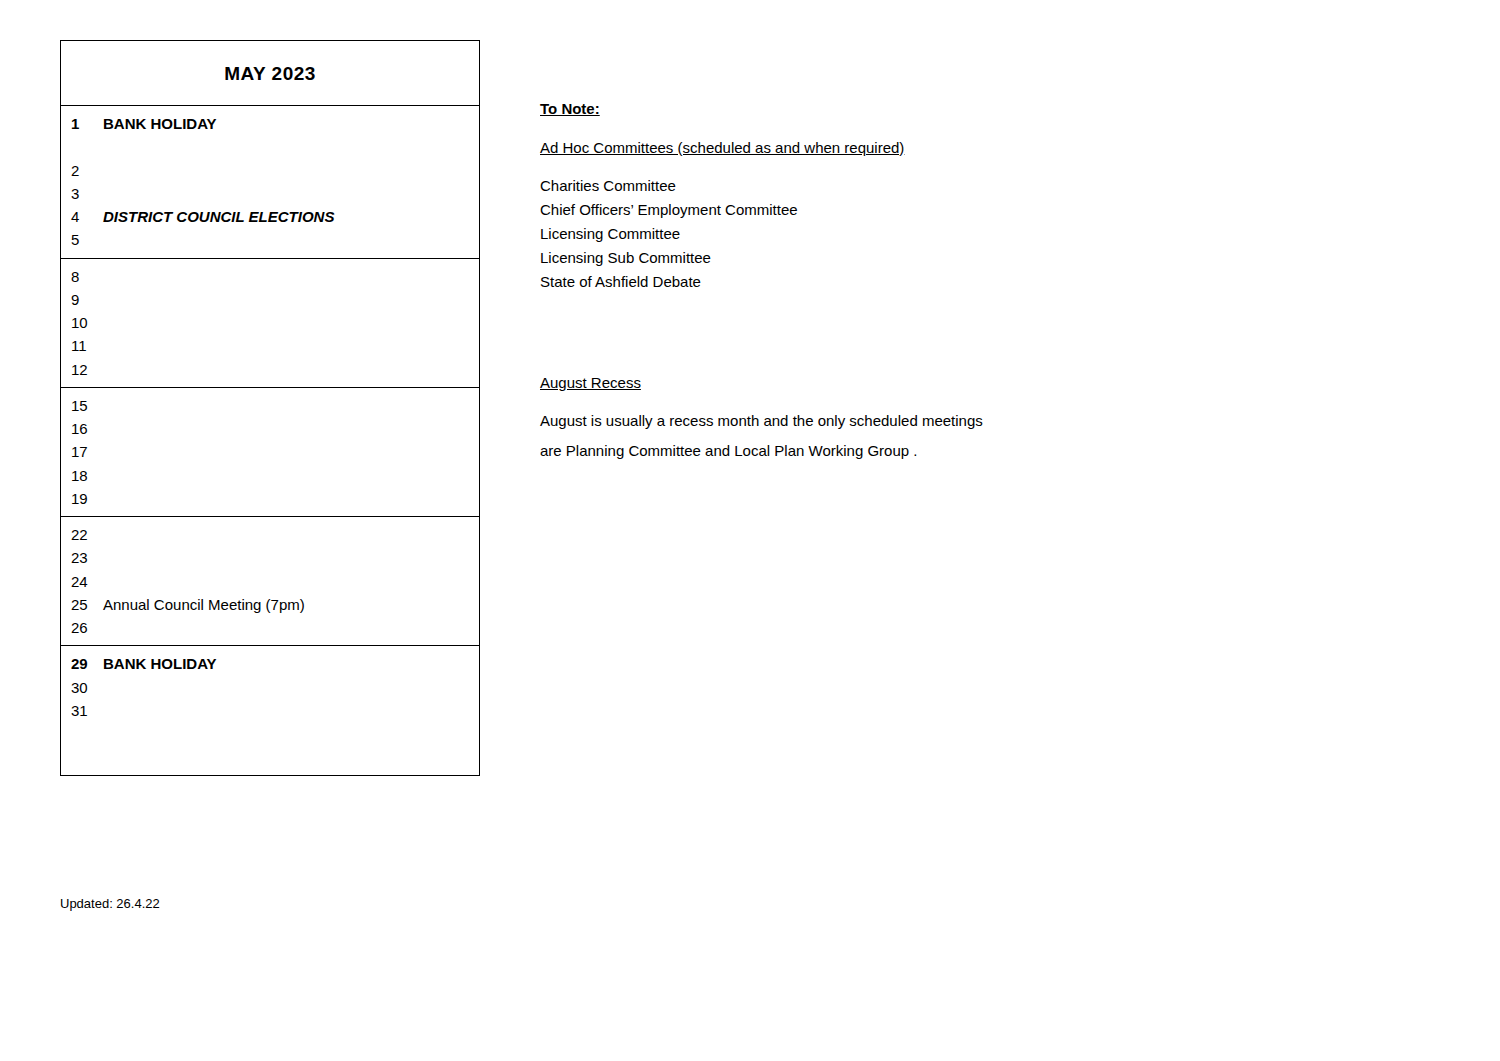MAY 2023
1
BANK HOLIDAY
2
3
4
DISTRICT COUNCIL ELECTIONS
5
8
9
10
11
12
15
16
17
18
19
22
23
24
25
Annual Council Meeting (7pm)
26
29
BANK HOLIDAY
30
31
To Note:
Ad Hoc Committees (scheduled as and when required)
Charities Committee
Chief Officers’ Employment Committee
Licensing Committee
Licensing Sub Committee
State of Ashfield Debate
August Recess
August is usually a recess month and the only scheduled meetings
are Planning Committee and Local Plan Working Group .
Updated: 26.4.22